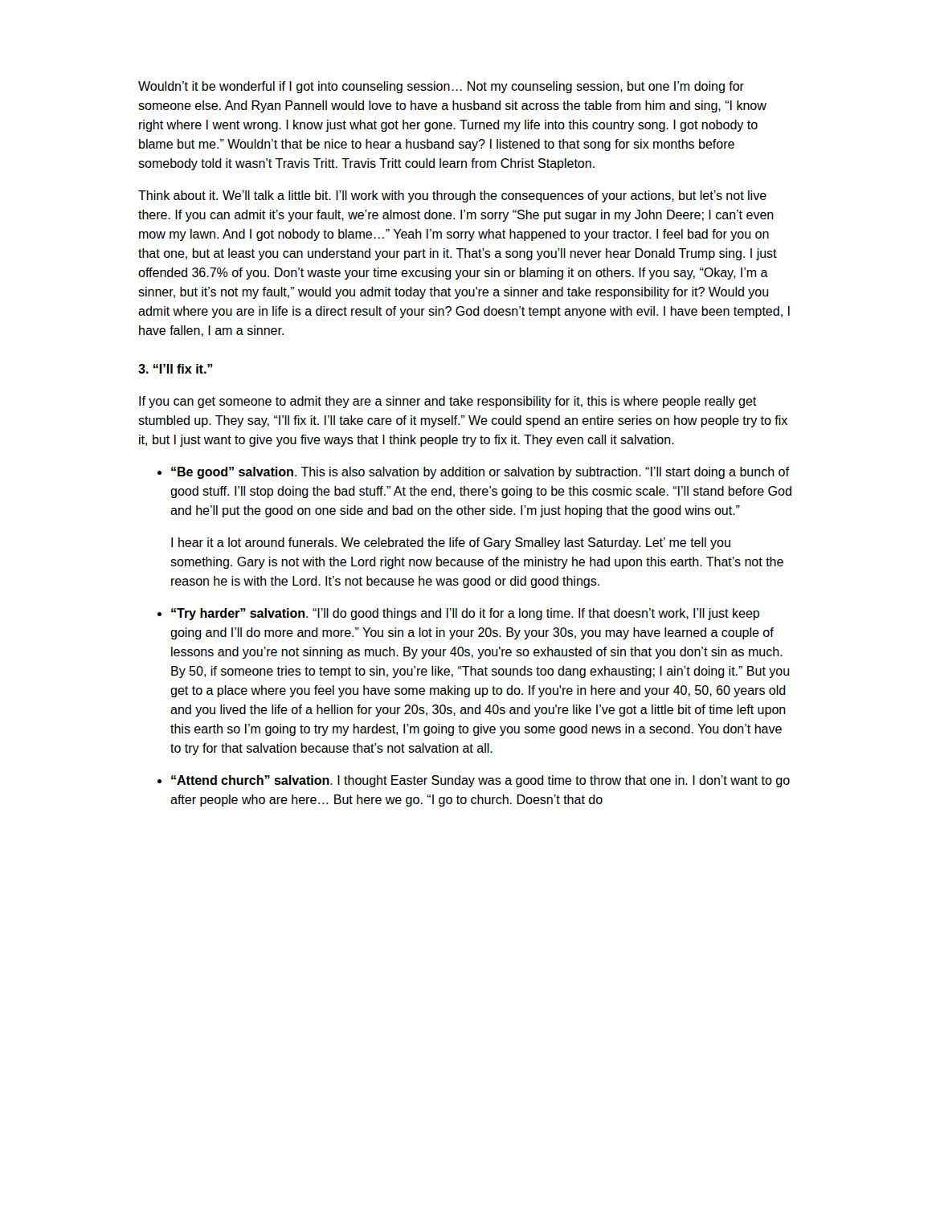Wouldn’t it be wonderful if I got into counseling session… Not my counseling session, but one I’m doing for someone else. And Ryan Pannell would love to have a husband sit across the table from him and sing, “I know right where I went wrong. I know just what got her gone. Turned my life into this country song. I got nobody to blame but me.” Wouldn’t that be nice to hear a husband say? I listened to that song for six months before somebody told it wasn’t Travis Tritt. Travis Tritt could learn from Christ Stapleton.
Think about it. We’ll talk a little bit. I’ll work with you through the consequences of your actions, but let’s not live there. If you can admit it’s your fault, we’re almost done. I’m sorry “She put sugar in my John Deere; I can’t even mow my lawn. And I got nobody to blame…” Yeah I’m sorry what happened to your tractor. I feel bad for you on that one, but at least you can understand your part in it. That’s a song you’ll never hear Donald Trump sing. I just offended 36.7% of you. Don’t waste your time excusing your sin or blaming it on others. If you say, “Okay, I’m a sinner, but it’s not my fault,” would you admit today that you're a sinner and take responsibility for it? Would you admit where you are in life is a direct result of your sin? God doesn’t tempt anyone with evil. I have been tempted, I have fallen, I am a sinner.
3. “I’ll fix it.”
If you can get someone to admit they are a sinner and take responsibility for it, this is where people really get stumbled up. They say, “I’ll fix it. I’ll take care of it myself.” We could spend an entire series on how people try to fix it, but I just want to give you five ways that I think people try to fix it. They even call it salvation.
“Be good” salvation. This is also salvation by addition or salvation by subtraction. “I’ll start doing a bunch of good stuff. I’ll stop doing the bad stuff.” At the end, there’s going to be this cosmic scale. “I’ll stand before God and he’ll put the good on one side and bad on the other side. I’m just hoping that the good wins out.”
I hear it a lot around funerals. We celebrated the life of Gary Smalley last Saturday. Let’ me tell you something. Gary is not with the Lord right now because of the ministry he had upon this earth. That’s not the reason he is with the Lord. It’s not because he was good or did good things.
“Try harder” salvation. “I’ll do good things and I’ll do it for a long time. If that doesn’t work, I’ll just keep going and I’ll do more and more.” You sin a lot in your 20s. By your 30s, you may have learned a couple of lessons and you’re not sinning as much. By your 40s, you're so exhausted of sin that you don’t sin as much. By 50, if someone tries to tempt to sin, you’re like, “That sounds too dang exhausting; I ain’t doing it.” But you get to a place where you feel you have some making up to do. If you're in here and your 40, 50, 60 years old and you lived the life of a hellion for your 20s, 30s, and 40s and you're like I’ve got a little bit of time left upon this earth so I’m going to try my hardest, I’m going to give you some good news in a second. You don’t have to try for that salvation because that’s not salvation at all.
“Attend church” salvation. I thought Easter Sunday was a good time to throw that one in. I don’t want to go after people who are here… But here we go. “I go to church. Doesn’t that do